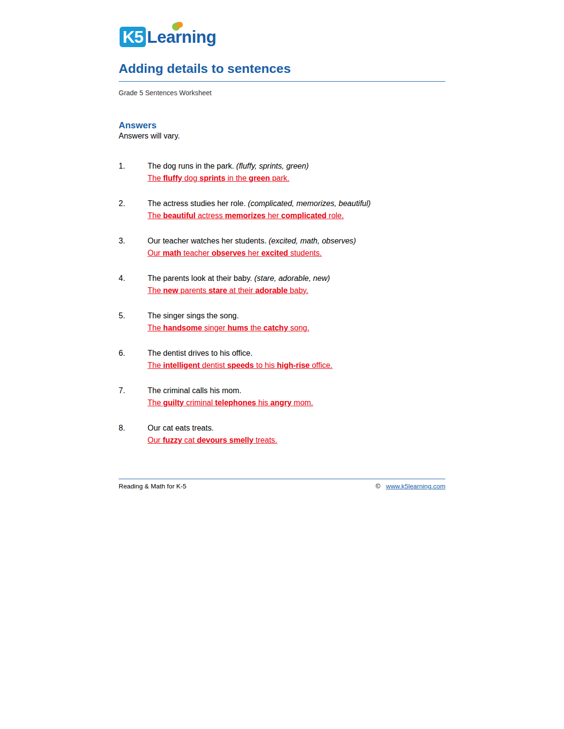K5 Learning
Adding details to sentences
Grade 5 Sentences Worksheet
Answers
Answers will vary.
1. The dog runs in the park. (fluffy, sprints, green) The fluffy dog sprints in the green park.
2. The actress studies her role. (complicated, memorizes, beautiful) The beautiful actress memorizes her complicated role.
3. Our teacher watches her students. (excited, math, observes) Our math teacher observes her excited students.
4. The parents look at their baby. (stare, adorable, new) The new parents stare at their adorable baby.
5. The singer sings the song. The handsome singer hums the catchy song.
6. The dentist drives to his office. The intelligent dentist speeds to his high-rise office.
7. The criminal calls his mom. The guilty criminal telephones his angry mom.
8. Our cat eats treats. Our fuzzy cat devours smelly treats.
Reading & Math for K-5
©www.k5learning.com